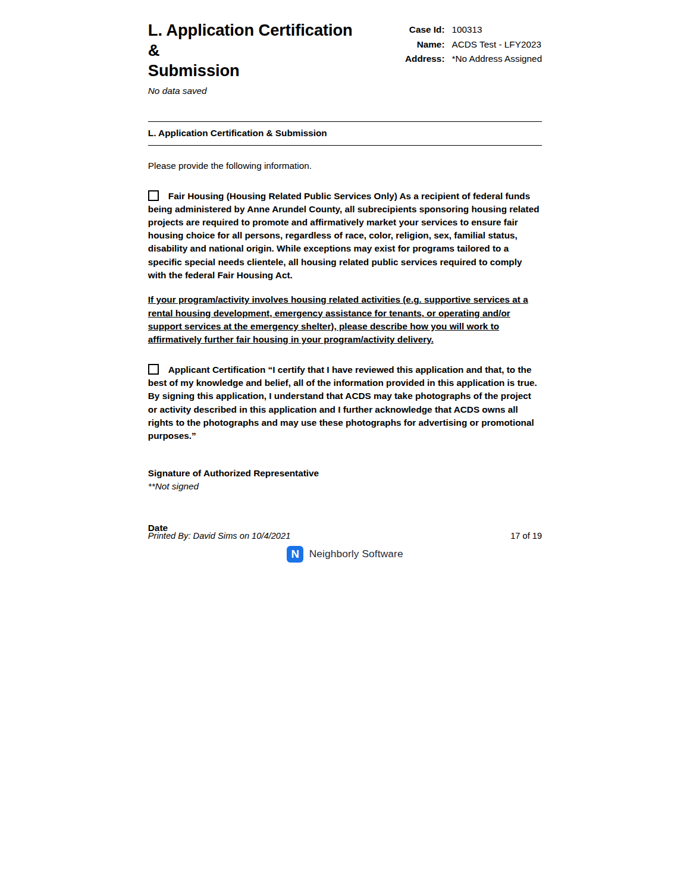L. Application Certification &
Submission
| Case Id: | 100313 |
| Name: | ACDS Test - LFY2023 |
| Address: | *No Address Assigned |
No data saved
L. Application Certification & Submission
Please provide the following information.
Fair Housing (Housing Related Public Services Only) As a recipient of federal funds being administered by Anne Arundel County, all subrecipients sponsoring housing related projects are required to promote and affirmatively market your services to ensure fair housing choice for all persons, regardless of race, color, religion, sex, familial status, disability and national origin. While exceptions may exist for programs tailored to a specific special needs clientele, all housing related public services required to comply with the federal Fair Housing Act.
If your program/activity involves housing related activities (e.g. supportive services at a rental housing development, emergency assistance for tenants, or operating and/or support services at the emergency shelter), please describe how you will work to affirmatively further fair housing in your program/activity delivery.
Applicant Certification “I certify that I have reviewed this application and that, to the best of my knowledge and belief, all of the information provided in this application is true. By signing this application, I understand that ACDS may take photographs of the project or activity described in this application and I further acknowledge that ACDS owns all rights to the photographs and may use these photographs for advertising or promotional purposes.”
Signature of Authorized Representative
**Not signed
Date
Printed By: David Sims on 10/4/2021
17 of 19
NNeighborly Software